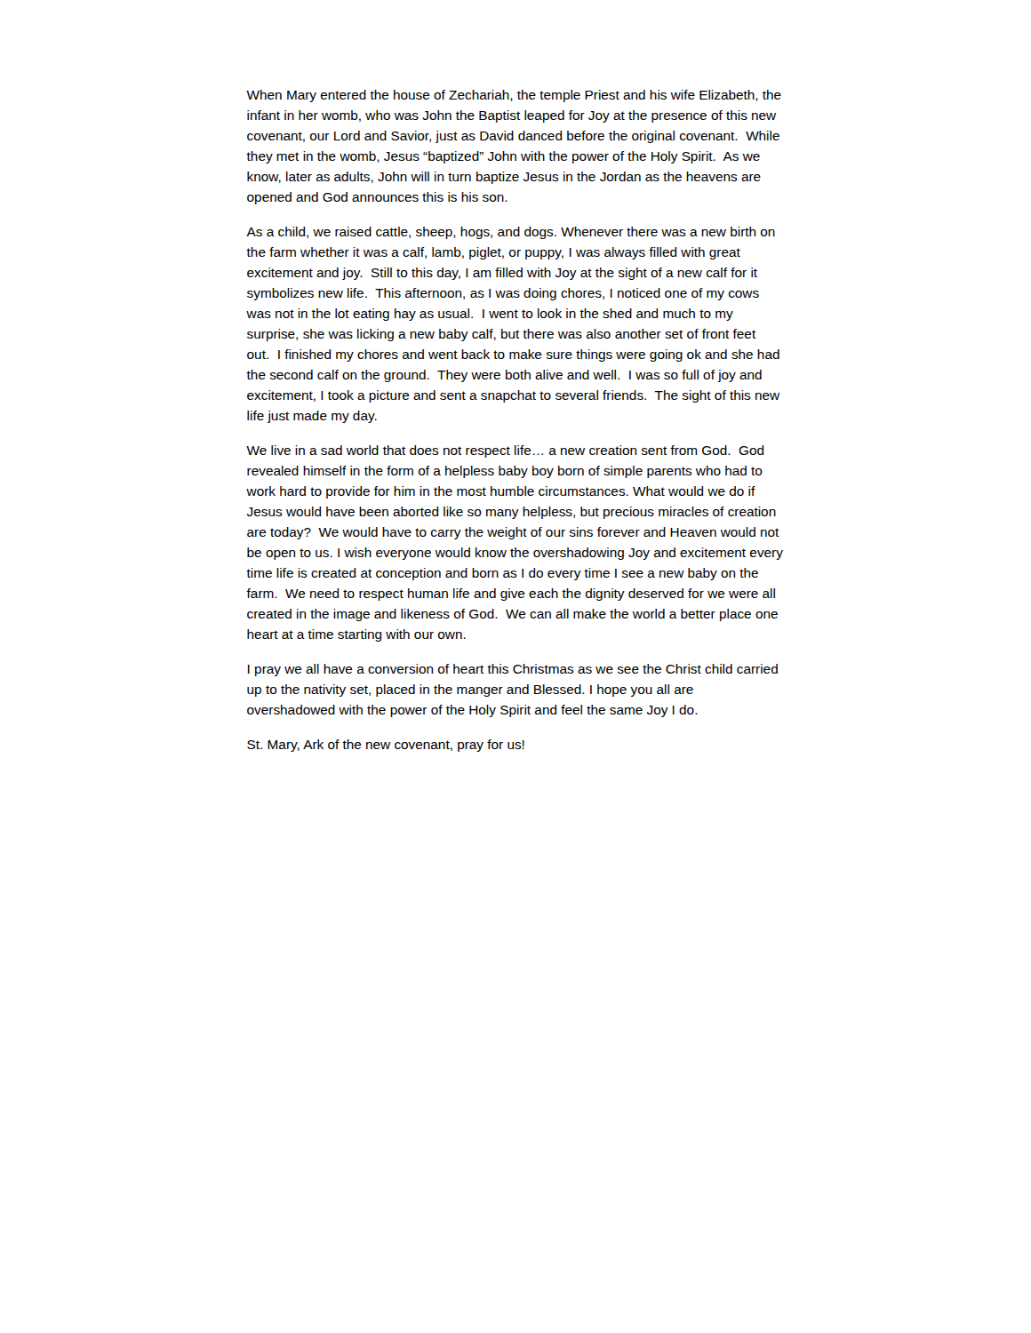When Mary entered the house of Zechariah, the temple Priest and his wife Elizabeth, the infant in her womb, who was John the Baptist leaped for Joy at the presence of this new covenant, our Lord and Savior, just as David danced before the original covenant. While they met in the womb, Jesus “baptized” John with the power of the Holy Spirit. As we know, later as adults, John will in turn baptize Jesus in the Jordan as the heavens are opened and God announces this is his son.
As a child, we raised cattle, sheep, hogs, and dogs. Whenever there was a new birth on the farm whether it was a calf, lamb, piglet, or puppy, I was always filled with great excitement and joy. Still to this day, I am filled with Joy at the sight of a new calf for it symbolizes new life. This afternoon, as I was doing chores, I noticed one of my cows was not in the lot eating hay as usual. I went to look in the shed and much to my surprise, she was licking a new baby calf, but there was also another set of front feet out. I finished my chores and went back to make sure things were going ok and she had the second calf on the ground. They were both alive and well. I was so full of joy and excitement, I took a picture and sent a snapchat to several friends. The sight of this new life just made my day.
We live in a sad world that does not respect life… a new creation sent from God. God revealed himself in the form of a helpless baby boy born of simple parents who had to work hard to provide for him in the most humble circumstances. What would we do if Jesus would have been aborted like so many helpless, but precious miracles of creation are today? We would have to carry the weight of our sins forever and Heaven would not be open to us. I wish everyone would know the overshadowing Joy and excitement every time life is created at conception and born as I do every time I see a new baby on the farm. We need to respect human life and give each the dignity deserved for we were all created in the image and likeness of God. We can all make the world a better place one heart at a time starting with our own.
I pray we all have a conversion of heart this Christmas as we see the Christ child carried up to the nativity set, placed in the manger and Blessed. I hope you all are overshadowed with the power of the Holy Spirit and feel the same Joy I do.
St. Mary, Ark of the new covenant, pray for us!